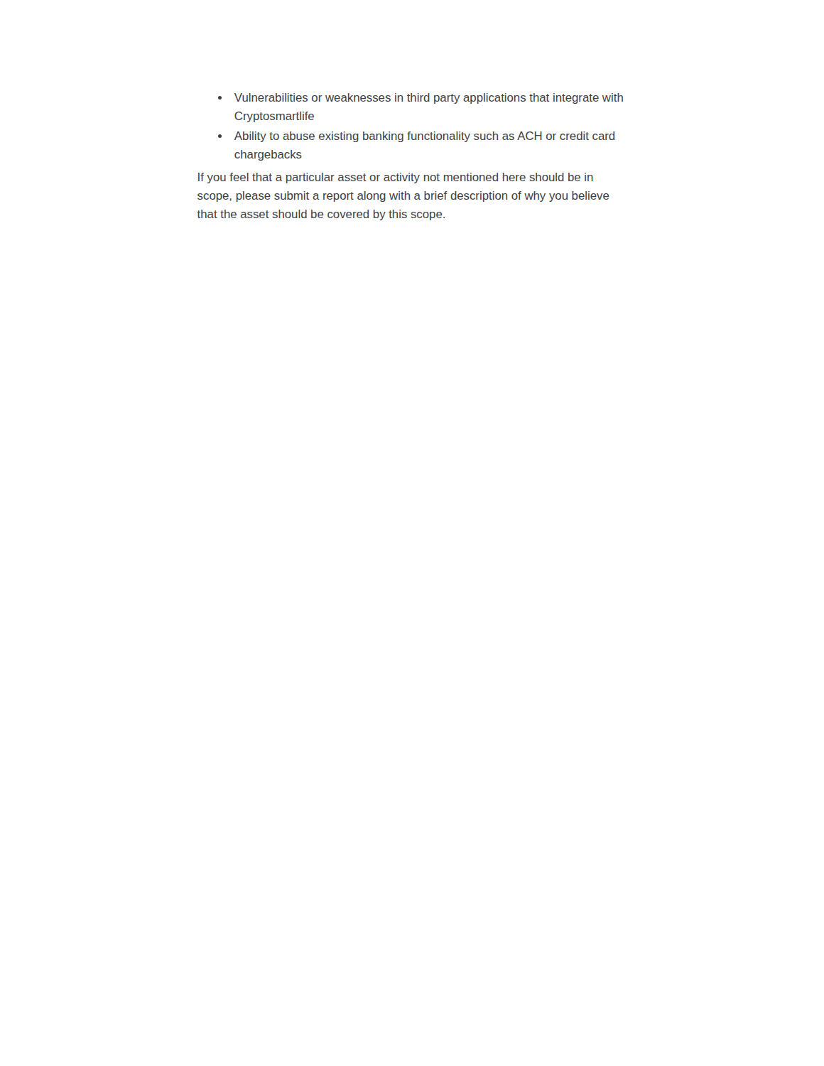Vulnerabilities or weaknesses in third party applications that integrate with Cryptosmartlife
Ability to abuse existing banking functionality such as ACH or credit card chargebacks
If you feel that a particular asset or activity not mentioned here should be in scope, please submit a report along with a brief description of why you believe that the asset should be covered by this scope.